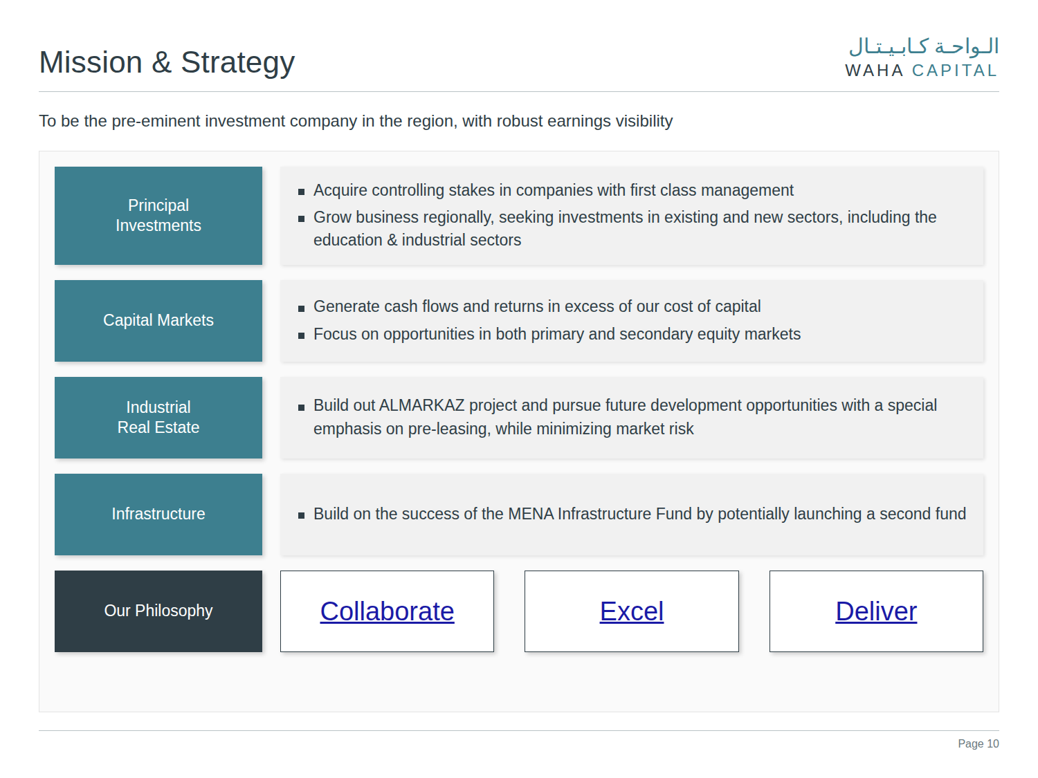Mission & Strategy
الـواحـة كـابـيـتـال
WAHA CAPITAL
To be the pre-eminent investment company in the region, with robust earnings visibility
Principal
Investments
Acquire controlling stakes in companies with first class management
Grow business regionally, seeking investments in existing and new sectors, including the education & industrial sectors
Capital Markets
Generate cash flows and returns in excess of our cost of capital
Focus on opportunities in both primary and secondary equity markets
Industrial
Real Estate
Build out ALMARKAZ project and pursue future development opportunities with a special emphasis on pre-leasing, while minimizing market risk
Infrastructure
Build on the success of the MENA Infrastructure Fund by potentially launching a second fund
Our Philosophy
Collaborate
Excel
Deliver
Page 10